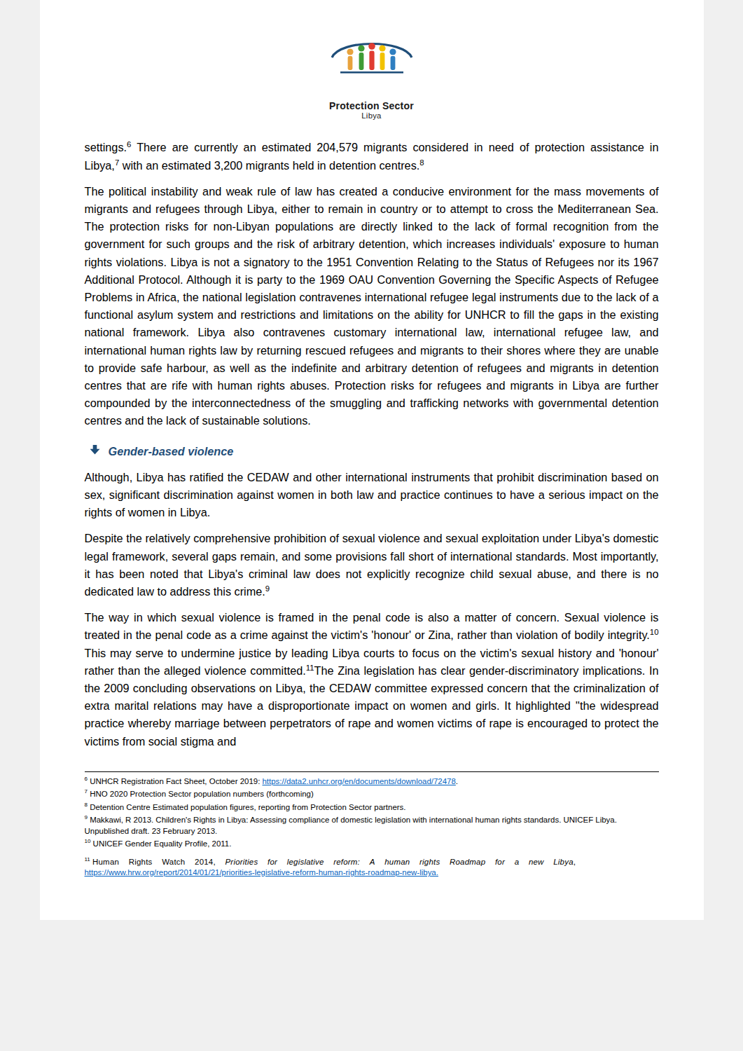Protection Sector
Libya
settings.6 There are currently an estimated 204,579 migrants considered in need of protection assistance in Libya,7 with an estimated 3,200 migrants held in detention centres.8
The political instability and weak rule of law has created a conducive environment for the mass movements of migrants and refugees through Libya, either to remain in country or to attempt to cross the Mediterranean Sea. The protection risks for non-Libyan populations are directly linked to the lack of formal recognition from the government for such groups and the risk of arbitrary detention, which increases individuals' exposure to human rights violations. Libya is not a signatory to the 1951 Convention Relating to the Status of Refugees nor its 1967 Additional Protocol. Although it is party to the 1969 OAU Convention Governing the Specific Aspects of Refugee Problems in Africa, the national legislation contravenes international refugee legal instruments due to the lack of a functional asylum system and restrictions and limitations on the ability for UNHCR to fill the gaps in the existing national framework. Libya also contravenes customary international law, international refugee law, and international human rights law by returning rescued refugees and migrants to their shores where they are unable to provide safe harbour, as well as the indefinite and arbitrary detention of refugees and migrants in detention centres that are rife with human rights abuses. Protection risks for refugees and migrants in Libya are further compounded by the interconnectedness of the smuggling and trafficking networks with governmental detention centres and the lack of sustainable solutions.
Gender-based violence
Although, Libya has ratified the CEDAW and other international instruments that prohibit discrimination based on sex, significant discrimination against women in both law and practice continues to have a serious impact on the rights of women in Libya.
Despite the relatively comprehensive prohibition of sexual violence and sexual exploitation under Libya's domestic legal framework, several gaps remain, and some provisions fall short of international standards. Most importantly, it has been noted that Libya's criminal law does not explicitly recognize child sexual abuse, and there is no dedicated law to address this crime.9
The way in which sexual violence is framed in the penal code is also a matter of concern. Sexual violence is treated in the penal code as a crime against the victim's 'honour' or Zina, rather than violation of bodily integrity.10 This may serve to undermine justice by leading Libya courts to focus on the victim's sexual history and 'honour' rather than the alleged violence committed.11The Zina legislation has clear gender-discriminatory implications. In the 2009 concluding observations on Libya, the CEDAW committee expressed concern that the criminalization of extra marital relations may have a disproportionate impact on women and girls. It highlighted ''the widespread practice whereby marriage between perpetrators of rape and women victims of rape is encouraged to protect the victims from social stigma and
6 UNHCR Registration Fact Sheet, October 2019: https://data2.unhcr.org/en/documents/download/72478.
7 HNO 2020 Protection Sector population numbers (forthcoming)
8 Detention Centre Estimated population figures, reporting from Protection Sector partners.
9 Makkawi, R 2013. Children's Rights in Libya: Assessing compliance of domestic legislation with international human rights standards. UNICEF Libya. Unpublished draft. 23 February 2013.
10 UNICEF Gender Equality Profile, 2011.
11 Human Rights Watch 2014, Priorities for legislative reform: A human rights Roadmap for a new Libya,
https://www.hrw.org/report/2014/01/21/priorities-legislative-reform-human-rights-roadmap-new-libya.